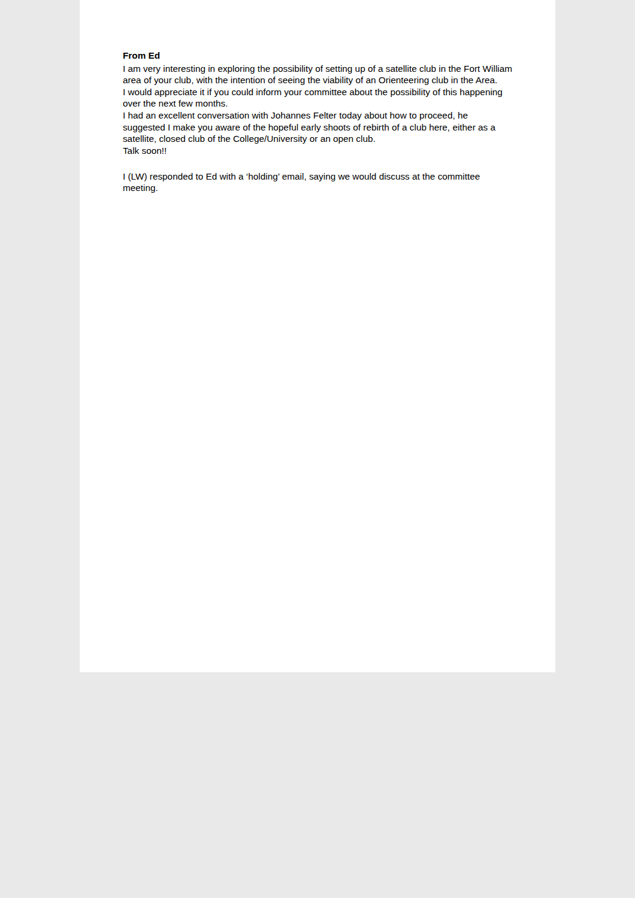From Ed
I am very interesting in exploring the possibility of setting up of a satellite club in the Fort William area of your club, with the intention of seeing the viability of an Orienteering club in the Area.
I would appreciate it if you could inform your committee about the possibility of this happening over the next few months.
I had an excellent conversation with Johannes Felter today about how to proceed, he suggested I make you aware of the hopeful early shoots of rebirth of a club here, either as a satellite, closed club of the College/University or an open club.
Talk soon!!
I (LW) responded to Ed with a ‘holding’ email, saying we would discuss at the committee meeting.